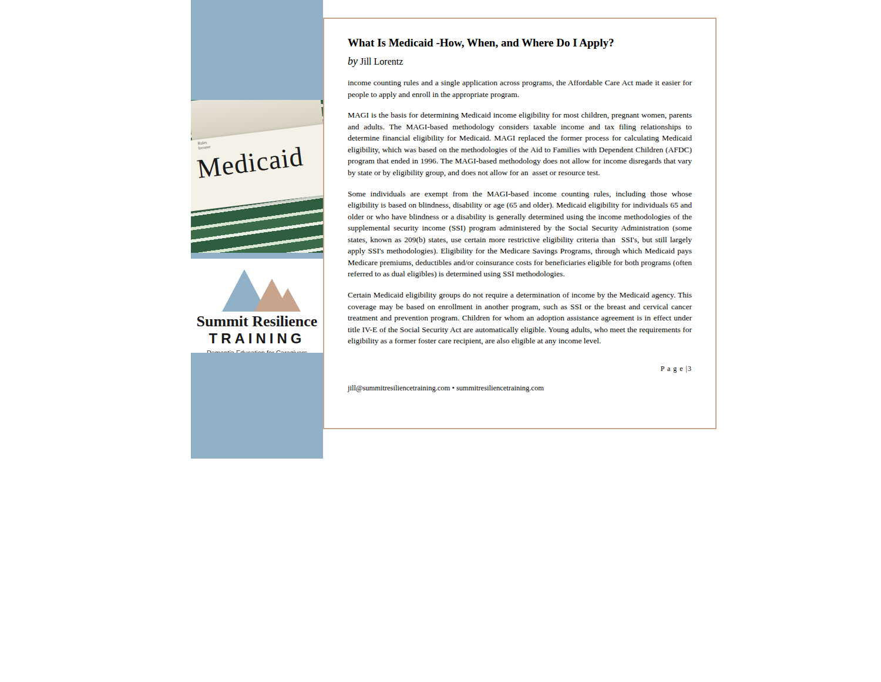Rules
Income
Medicaid
Summit Resilience
TRAINING
Dementia Education for Caregivers
What Is Medicaid -How, When, and Where Do I Apply?
by Jill Lorentz
income counting rules and a single application across programs, the Affordable Care Act made it easier for people to apply and enroll in the appropriate program.
MAGI is the basis for determining Medicaid income eligibility for most children, pregnant women, parents and adults. The MAGI-based methodology considers taxable income and tax filing relationships to determine financial eligibility for Medicaid. MAGI replaced the former process for calculating Medicaid eligibility, which was based on the methodologies of the Aid to Families with Dependent Children (AFDC) program that ended in 1996. The MAGI-based methodology does not allow for income disregards that vary by state or by eligibility group, and does not allow for an asset or resource test.
Some individuals are exempt from the MAGI-based income counting rules, including those whose eligibility is based on blindness, disability or age (65 and older). Medicaid eligibility for individuals 65 and older or who have blindness or a disability is generally determined using the income methodologies of the supplemental security income (SSI) program administered by the Social Security Administration (some states, known as 209(b) states, use certain more restrictive eligibility criteria than SSI's, but still largely apply SSI's methodologies). Eligibility for the Medicare Savings Programs, through which Medicaid pays Medicare premiums, deductibles and/or coinsurance costs for beneficiaries eligible for both programs (often referred to as dual eligibles) is determined using SSI methodologies.
Certain Medicaid eligibility groups do not require a determination of income by the Medicaid agency. This coverage may be based on enrollment in another program, such as SSI or the breast and cervical cancer treatment and prevention program. Children for whom an adoption assistance agreement is in effect under title IV-E of the Social Security Act are automatically eligible. Young adults, who meet the requirements for eligibility as a former foster care recipient, are also eligible at any income level.
P a g e |3
jill@summitresiliencetraining.com • summitresiliencetraining.com